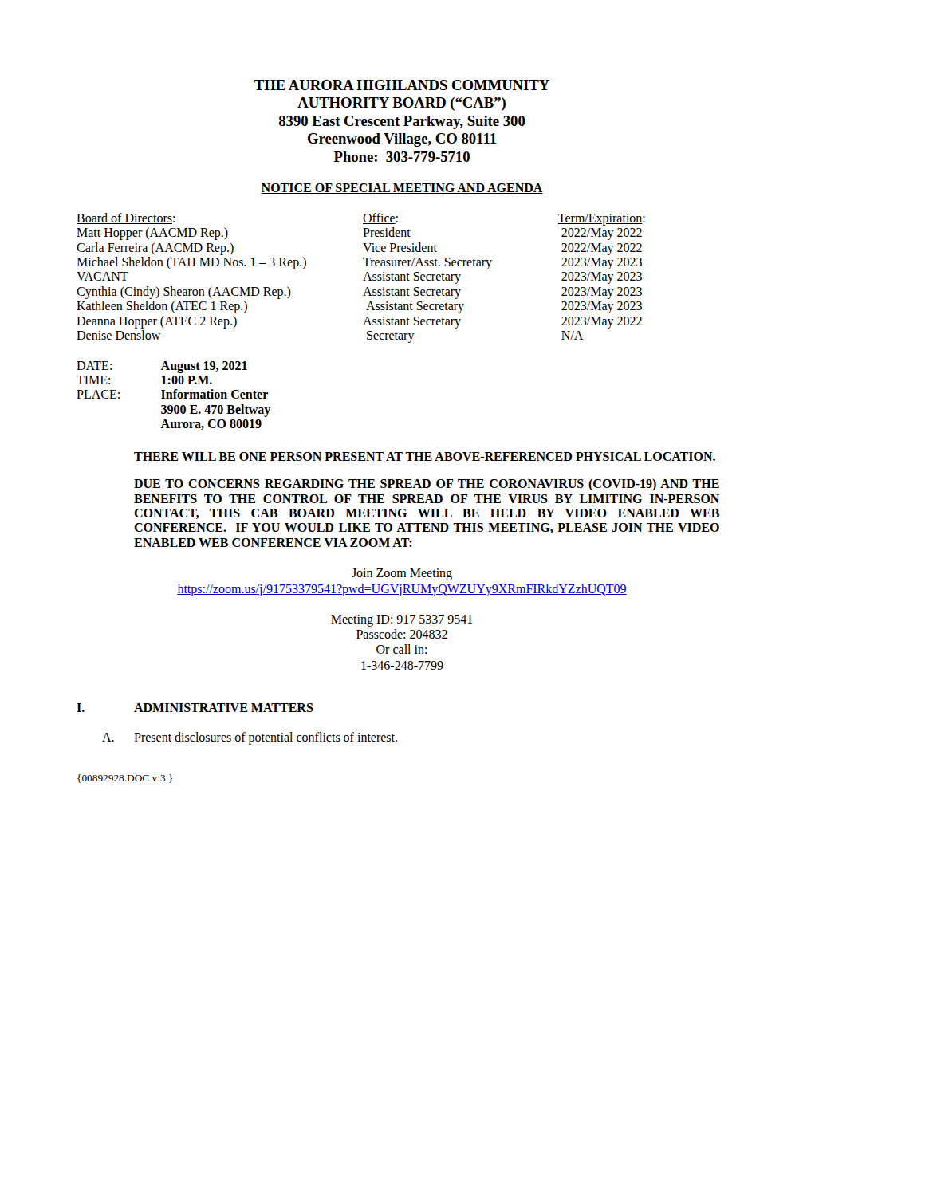THE AURORA HIGHLANDS COMMUNITY AUTHORITY BOARD (“CAB”) 8390 East Crescent Parkway, Suite 300 Greenwood Village, CO 80111 Phone: 303-779-5710
NOTICE OF SPECIAL MEETING AND AGENDA
| Board of Directors : | Office : | Term/Expiration : |
| Matt Hopper (AACMD Rep.) | President | 2022/May 2022 |
| Carla Ferreira (AACMD Rep.) | Vice President | 2022/May 2022 |
| Michael Sheldon (TAH MD Nos. 1 – 3 Rep.) | Treasurer/Asst. Secretary | 2023/May 2023 |
| VACANT | Assistant Secretary | 2023/May 2023 |
| Cynthia (Cindy) Shearon (AACMD Rep.) | Assistant Secretary | 2023/May 2023 |
| Kathleen Sheldon (ATEC 1 Rep.) | Assistant Secretary | 2023/May 2023 |
| Deanna Hopper (ATEC 2 Rep.) | Assistant Secretary | 2023/May 2022 |
| Denise Denslow | Secretary | N/A |
| DATE: | August 19, 2021 |
| TIME: | 1:00 P.M. |
| PLACE: | Information Center |
| | 3900 E. 470 Beltway |
| | Aurora, CO 80019 |
THERE WILL BE ONE PERSON PRESENT AT THE ABOVE-REFERENCED PHYSICAL LOCATION.
DUE TO CONCERNS REGARDING THE SPREAD OF THE CORONAVIRUS (COVID-19) AND THE BENEFITS TO THE CONTROL OF THE SPREAD OF THE VIRUS BY LIMITING IN-PERSON CONTACT, THIS CAB BOARD MEETING WILL BE HELD BY VIDEO ENABLED WEB CONFERENCE. IF YOU WOULD LIKE TO ATTEND THIS MEETING, PLEASE JOIN THE VIDEO ENABLED WEB CONFERENCE VIA ZOOM AT:
Join Zoom Meeting
https://zoom.us/j/91753379541?pwd=UGVjRUMyQWZUYy9XRmFIRkdYZzhUQT09
Meeting ID: 917 5337 9541
Passcode: 204832
Or call in:
1-346-248-7799
| I. | ADMINISTRATIVE MATTERS |
| A. | Present disclosures of potential conflicts of interest. |
{00892928.DOC v:3 }